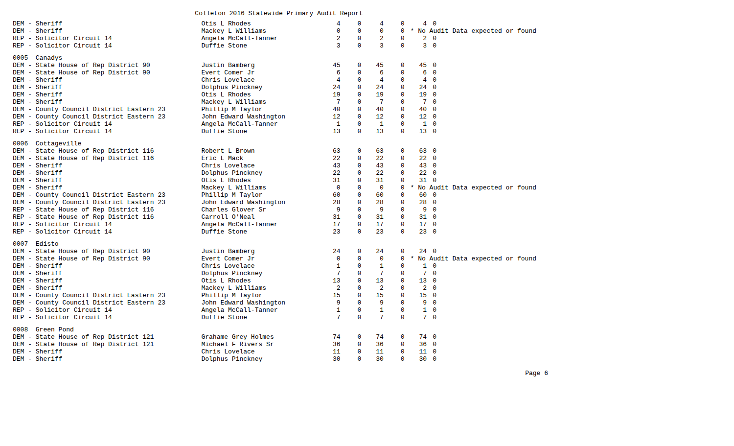Colleton 2016 Statewide Primary Audit Report
| DEM - Sheriff | Otis L Rhodes | 4 | 0 | 4 | 0 | 4 | 0 |
| DEM - Sheriff | Mackey L Williams | 0 | 0 | 0 | 0 | * No Audit Data expected or found |
| REP - Solicitor Circuit 14 | Angela McCall-Tanner | 2 | 0 | 2 | 0 | 2 | 0 |
| REP - Solicitor Circuit 14 | Duffie Stone | 3 | 0 | 3 | 0 | 3 | 0 |
| 0005 Canadys |
| DEM - State House of Rep District 90 | Justin Bamberg | 45 | 0 | 45 | 0 | 45 | 0 |
| DEM - State House of Rep District 90 | Evert Comer Jr | 6 | 0 | 6 | 0 | 6 | 0 |
| DEM - Sheriff | Chris Lovelace | 4 | 0 | 4 | 0 | 4 | 0 |
| DEM - Sheriff | Dolphus Pinckney | 24 | 0 | 24 | 0 | 24 | 0 |
| DEM - Sheriff | Otis L Rhodes | 19 | 0 | 19 | 0 | 19 | 0 |
| DEM - Sheriff | Mackey L Williams | 7 | 0 | 7 | 0 | 7 | 0 |
| DEM - County Council District Eastern 23 | Phillip M Taylor | 40 | 0 | 40 | 0 | 40 | 0 |
| DEM - County Council District Eastern 23 | John Edward Washington | 12 | 0 | 12 | 0 | 12 | 0 |
| REP - Solicitor Circuit 14 | Angela McCall-Tanner | 1 | 0 | 1 | 0 | 1 | 0 |
| REP - Solicitor Circuit 14 | Duffie Stone | 13 | 0 | 13 | 0 | 13 | 0 |
| 0006 Cottageville |
| DEM - State House of Rep District 116 | Robert L Brown | 63 | 0 | 63 | 0 | 63 | 0 |
| DEM - State House of Rep District 116 | Eric L Mack | 22 | 0 | 22 | 0 | 22 | 0 |
| DEM - Sheriff | Chris Lovelace | 43 | 0 | 43 | 0 | 43 | 0 |
| DEM - Sheriff | Dolphus Pinckney | 22 | 0 | 22 | 0 | 22 | 0 |
| DEM - Sheriff | Otis L Rhodes | 31 | 0 | 31 | 0 | 31 | 0 |
| DEM - Sheriff | Mackey L Williams | 0 | 0 | 0 | 0 | * No Audit Data expected or found |
| DEM - County Council District Eastern 23 | Phillip M Taylor | 60 | 0 | 60 | 0 | 60 | 0 |
| DEM - County Council District Eastern 23 | John Edward Washington | 28 | 0 | 28 | 0 | 28 | 0 |
| REP - State House of Rep District 116 | Charles Glover Sr | 9 | 0 | 9 | 0 | 9 | 0 |
| REP - State House of Rep District 116 | Carroll O'Neal | 31 | 0 | 31 | 0 | 31 | 0 |
| REP - Solicitor Circuit 14 | Angela McCall-Tanner | 17 | 0 | 17 | 0 | 17 | 0 |
| REP - Solicitor Circuit 14 | Duffie Stone | 23 | 0 | 23 | 0 | 23 | 0 |
| 0007 Edisto |
| DEM - State House of Rep District 90 | Justin Bamberg | 24 | 0 | 24 | 0 | 24 | 0 |
| DEM - State House of Rep District 90 | Evert Comer Jr | 0 | 0 | 0 | 0 | * No Audit Data expected or found |
| DEM - Sheriff | Chris Lovelace | 1 | 0 | 1 | 0 | 1 | 0 |
| DEM - Sheriff | Dolphus Pinckney | 7 | 0 | 7 | 0 | 7 | 0 |
| DEM - Sheriff | Otis L Rhodes | 13 | 0 | 13 | 0 | 13 | 0 |
| DEM - Sheriff | Mackey L Williams | 2 | 0 | 2 | 0 | 2 | 0 |
| DEM - County Council District Eastern 23 | Phillip M Taylor | 15 | 0 | 15 | 0 | 15 | 0 |
| DEM - County Council District Eastern 23 | John Edward Washington | 9 | 0 | 9 | 0 | 9 | 0 |
| REP - Solicitor Circuit 14 | Angela McCall-Tanner | 1 | 0 | 1 | 0 | 1 | 0 |
| REP - Solicitor Circuit 14 | Duffie Stone | 7 | 0 | 7 | 0 | 7 | 0 |
| 0008 Green Pond |
| DEM - State House of Rep District 121 | Grahame Grey Holmes | 74 | 0 | 74 | 0 | 74 | 0 |
| DEM - State House of Rep District 121 | Michael F Rivers Sr | 36 | 0 | 36 | 0 | 36 | 0 |
| DEM - Sheriff | Chris Lovelace | 11 | 0 | 11 | 0 | 11 | 0 |
| DEM - Sheriff | Dolphus Pinckney | 30 | 0 | 30 | 0 | 30 | 0 |
Page 6